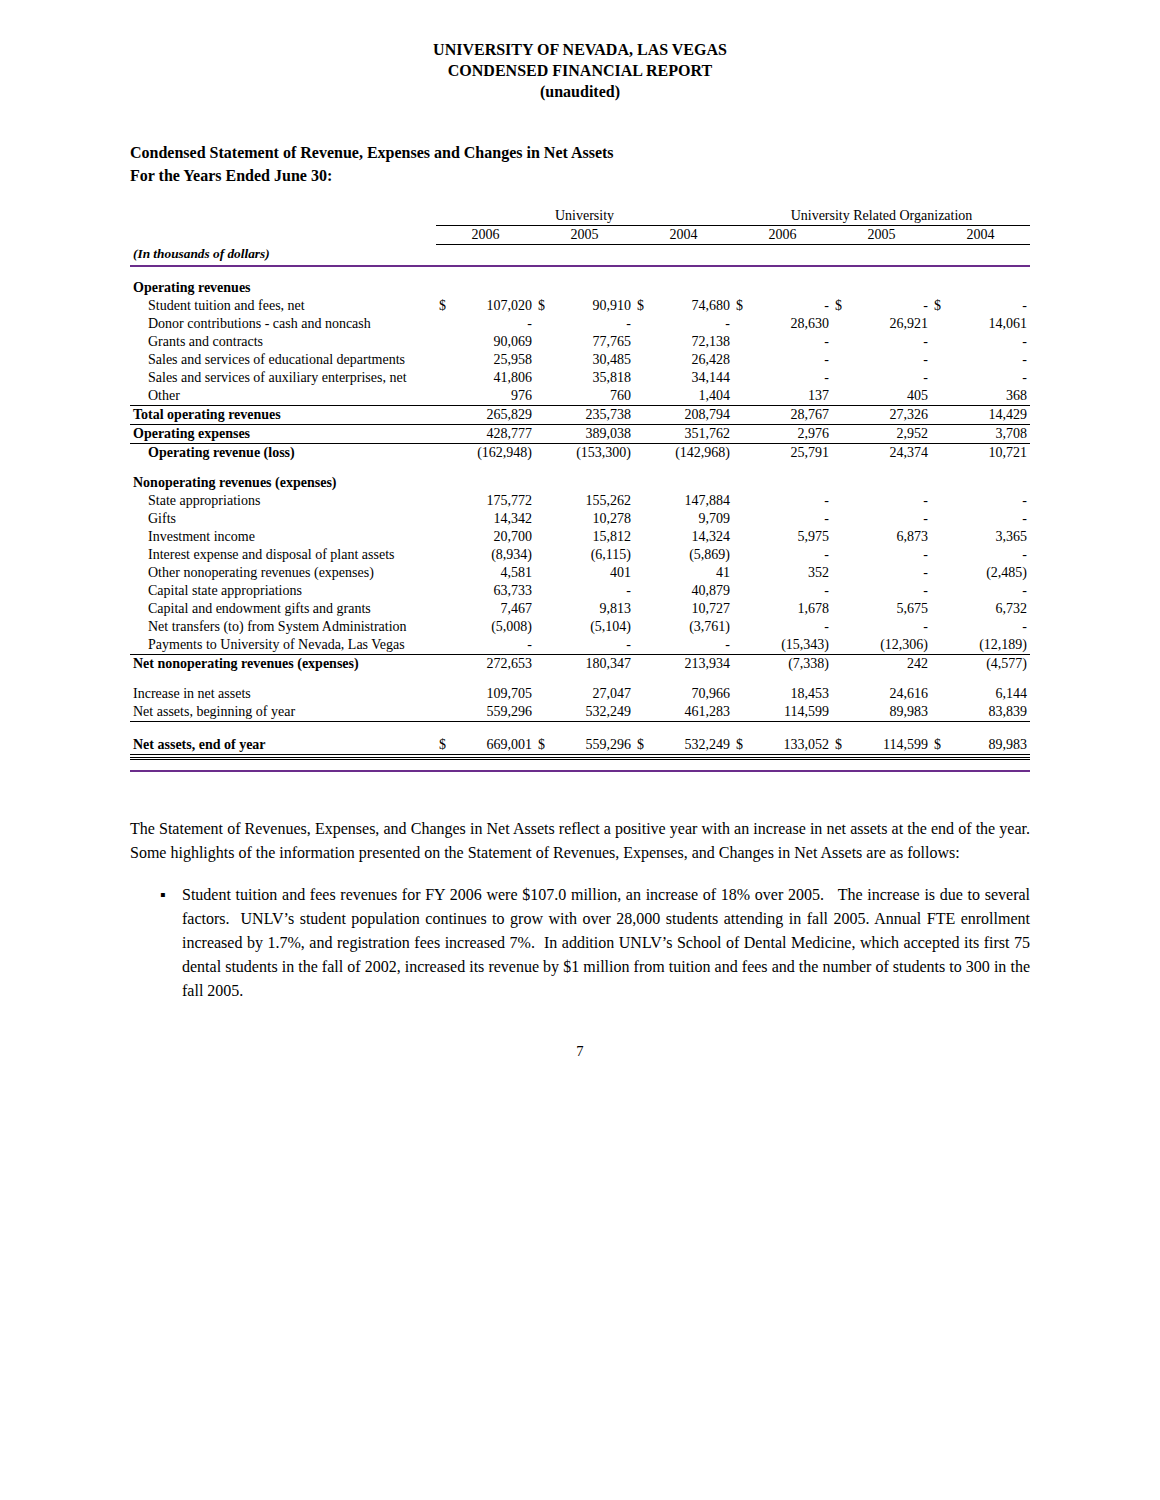UNIVERSITY OF NEVADA, LAS VEGAS
CONDENSED FINANCIAL REPORT
(unaudited)
Condensed Statement of Revenue, Expenses and Changes in Net Assets
For the Years Ended June 30:
| | University | University Related Organization |
| --- | --- | --- |
| | 2006 | 2005 | 2004 | 2006 | 2005 | 2004 |
| (In thousands of dollars) | |
| Operating revenues | |
| Student tuition and fees, net | $ | 107,020 | $ | 90,910 | $ | 74,680 | $ | - | $ | - | $ | - |
| Donor contributions - cash and noncash | | - | | - | | - | | 28,630 | | 26,921 | | 14,061 |
| Grants and contracts | | 90,069 | | 77,765 | | 72,138 | | - | | - | | - |
| Sales and services of educational departments | | 25,958 | | 30,485 | | 26,428 | | - | | - | | - |
| Sales and services of auxiliary enterprises, net | | 41,806 | | 35,818 | | 34,144 | | - | | - | | - |
| Other | | 976 | | 760 | | 1,404 | | 137 | | 405 | | 368 |
| Total operating revenues | | 265,829 | | 235,738 | | 208,794 | | 28,767 | | 27,326 | | 14,429 |
| Operating expenses | | 428,777 | | 389,038 | | 351,762 | | 2,976 | | 2,952 | | 3,708 |
| Operating revenue (loss) | | (162,948) | | (153,300) | | (142,968) | | 25,791 | | 24,374 | | 10,721 |
| Nonoperating revenues (expenses) | |
| State appropriations | | 175,772 | | 155,262 | | 147,884 | | - | | - | | - |
| Gifts | | 14,342 | | 10,278 | | 9,709 | | - | | - | | - |
| Investment income | | 20,700 | | 15,812 | | 14,324 | | 5,975 | | 6,873 | | 3,365 |
| Interest expense and disposal of plant assets | | (8,934) | | (6,115) | | (5,869) | | - | | - | | - |
| Other nonoperating revenues (expenses) | | 4,581 | | 401 | | 41 | | 352 | | - | | (2,485) |
| Capital state appropriations | | 63,733 | | - | | 40,879 | | - | | - | | - |
| Capital and endowment gifts and grants | | 7,467 | | 9,813 | | 10,727 | | 1,678 | | 5,675 | | 6,732 |
| Net transfers (to) from System Administration | | (5,008) | | (5,104) | | (3,761) | | - | | - | | - |
| Payments to University of Nevada, Las Vegas | | - | | - | | - | | (15,343) | | (12,306) | | (12,189) |
| Net nonoperating revenues (expenses) | | 272,653 | | 180,347 | | 213,934 | | (7,338) | | 242 | | (4,577) |
| Increase in net assets | | 109,705 | | 27,047 | | 70,966 | | 18,453 | | 24,616 | | 6,144 |
| Net assets, beginning of year | | 559,296 | | 532,249 | | 461,283 | | 114,599 | | 89,983 | | 83,839 |
| Net assets, end of year | $ | 669,001 | $ | 559,296 | $ | 532,249 | $ | 133,052 | $ | 114,599 | $ | 89,983 |
The Statement of Revenues, Expenses, and Changes in Net Assets reflect a positive year with an increase in net assets at the end of the year. Some highlights of the information presented on the Statement of Revenues, Expenses, and Changes in Net Assets are as follows:
Student tuition and fees revenues for FY 2006 were $107.0 million, an increase of 18% over 2005. The increase is due to several factors. UNLV’s student population continues to grow with over 28,000 students attending in fall 2005. Annual FTE enrollment increased by 1.7%, and registration fees increased 7%. In addition UNLV’s School of Dental Medicine, which accepted its first 75 dental students in the fall of 2002, increased its revenue by $1 million from tuition and fees and the number of students to 300 in the fall 2005.
7